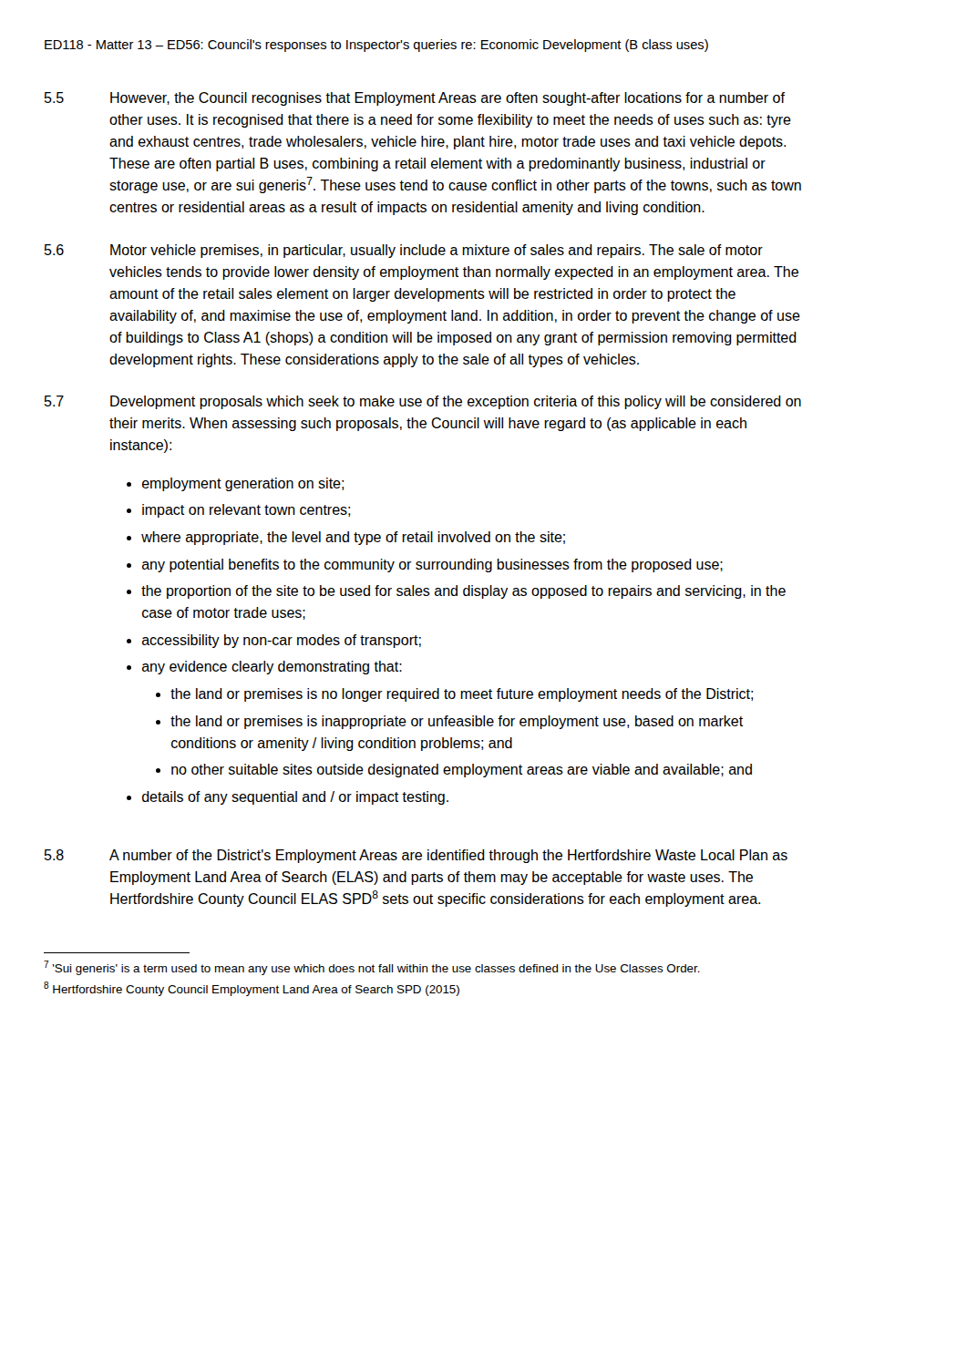ED118 - Matter 13 – ED56: Council's responses to Inspector's queries re: Economic Development (B class uses)
5.5
However, the Council recognises that Employment Areas are often sought-after locations for a number of other uses. It is recognised that there is a need for some flexibility to meet the needs of uses such as: tyre and exhaust centres, trade wholesalers, vehicle hire, plant hire, motor trade uses and taxi vehicle depots. These are often partial B uses, combining a retail element with a predominantly business, industrial or storage use, or are sui generis7. These uses tend to cause conflict in other parts of the towns, such as town centres or residential areas as a result of impacts on residential amenity and living condition.
5.6
Motor vehicle premises, in particular, usually include a mixture of sales and repairs. The sale of motor vehicles tends to provide lower density of employment than normally expected in an employment area. The amount of the retail sales element on larger developments will be restricted in order to protect the availability of, and maximise the use of, employment land. In addition, in order to prevent the change of use of buildings to Class A1 (shops) a condition will be imposed on any grant of permission removing permitted development rights. These considerations apply to the sale of all types of vehicles.
5.7
Development proposals which seek to make use of the exception criteria of this policy will be considered on their merits. When assessing such proposals, the Council will have regard to (as applicable in each instance):
employment generation on site;
impact on relevant town centres;
where appropriate, the level and type of retail involved on the site;
any potential benefits to the community or surrounding businesses from the proposed use;
the proportion of the site to be used for sales and display as opposed to repairs and servicing, in the case of motor trade uses;
accessibility by non-car modes of transport;
any evidence clearly demonstrating that:
the land or premises is no longer required to meet future employment needs of the District;
the land or premises is inappropriate or unfeasible for employment use, based on market conditions or amenity / living condition problems; and
no other suitable sites outside designated employment areas are viable and available; and
details of any sequential and / or impact testing.
5.8
A number of the District's Employment Areas are identified through the Hertfordshire Waste Local Plan as Employment Land Area of Search (ELAS) and parts of them may be acceptable for waste uses. The Hertfordshire County Council ELAS SPD8 sets out specific considerations for each employment area.
7 'Sui generis' is a term used to mean any use which does not fall within the use classes defined in the Use Classes Order.
8 Hertfordshire County Council Employment Land Area of Search SPD (2015)